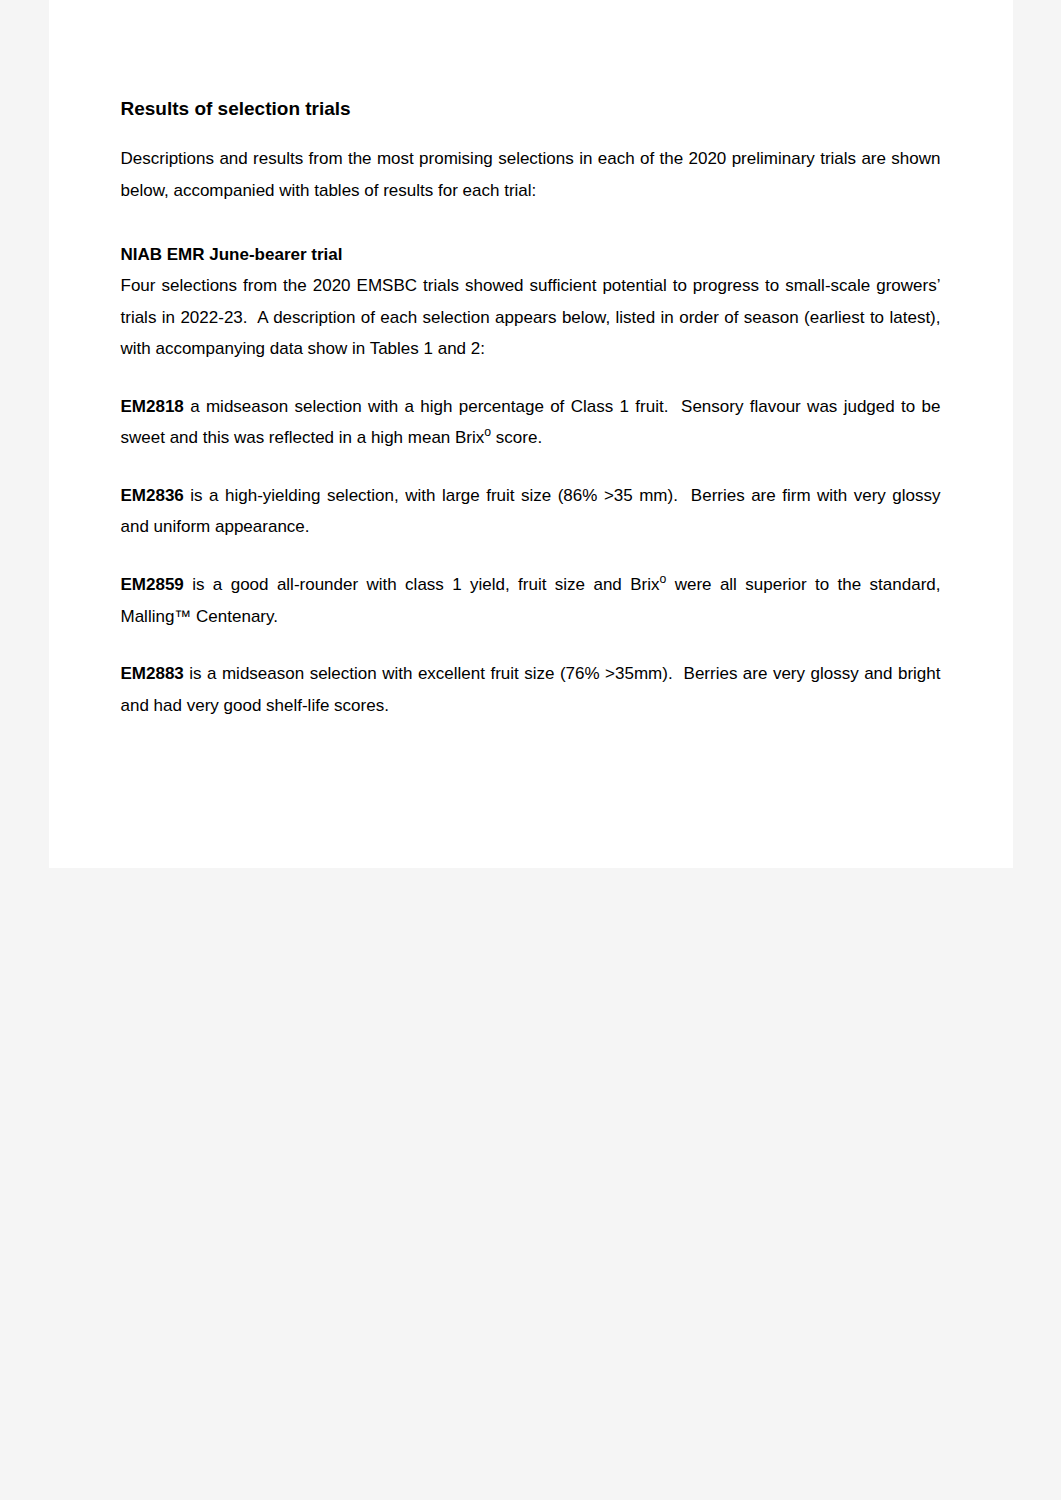Results of selection trials
Descriptions and results from the most promising selections in each of the 2020 preliminary trials are shown below, accompanied with tables of results for each trial:
NIAB EMR June-bearer trial
Four selections from the 2020 EMSBC trials showed sufficient potential to progress to small-scale growers’ trials in 2022-23. A description of each selection appears below, listed in order of season (earliest to latest), with accompanying data show in Tables 1 and 2:
EM2818 a midseason selection with a high percentage of Class 1 fruit. Sensory flavour was judged to be sweet and this was reflected in a high mean Brixo score.
EM2836 is a high-yielding selection, with large fruit size (86% >35 mm). Berries are firm with very glossy and uniform appearance.
EM2859 is a good all-rounder with class 1 yield, fruit size and Brixo were all superior to the standard, Malling™ Centenary.
EM2883 is a midseason selection with excellent fruit size (76% >35mm). Berries are very glossy and bright and had very good shelf-life scores.